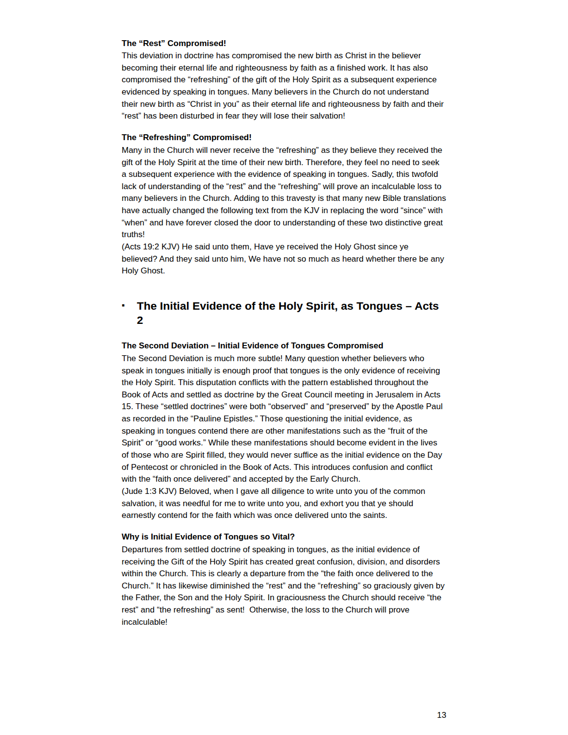The “Rest” Compromised!
This deviation in doctrine has compromised the new birth as Christ in the believer becoming their eternal life and righteousness by faith as a finished work. It has also compromised the “refreshing” of the gift of the Holy Spirit as a subsequent experience evidenced by speaking in tongues. Many believers in the Church do not understand their new birth as “Christ in you” as their eternal life and righteousness by faith and their “rest” has been disturbed in fear they will lose their salvation!
The “Refreshing” Compromised!
Many in the Church will never receive the “refreshing” as they believe they received the gift of the Holy Spirit at the time of their new birth. Therefore, they feel no need to seek a subsequent experience with the evidence of speaking in tongues. Sadly, this twofold lack of understanding of the “rest” and the “refreshing” will prove an incalculable loss to many believers in the Church. Adding to this travesty is that many new Bible translations have actually changed the following text from the KJV in replacing the word “since” with “when” and have forever closed the door to understanding of these two distinctive great truths!
(Acts 19:2 KJV) He said unto them, Have ye received the Holy Ghost since ye believed? And they said unto him, We have not so much as heard whether there be any Holy Ghost.
The Initial Evidence of the Holy Spirit, as Tongues – Acts 2
The Second Deviation – Initial Evidence of Tongues Compromised
The Second Deviation is much more subtle! Many question whether believers who speak in tongues initially is enough proof that tongues is the only evidence of receiving the Holy Spirit. This disputation conflicts with the pattern established throughout the Book of Acts and settled as doctrine by the Great Council meeting in Jerusalem in Acts 15. These “settled doctrines” were both “observed” and “preserved” by the Apostle Paul as recorded in the “Pauline Epistles.” Those questioning the initial evidence, as speaking in tongues contend there are other manifestations such as the “fruit of the Spirit” or “good works.” While these manifestations should become evident in the lives of those who are Spirit filled, they would never suffice as the initial evidence on the Day of Pentecost or chronicled in the Book of Acts. This introduces confusion and conflict with the “faith once delivered” and accepted by the Early Church.
(Jude 1:3 KJV) Beloved, when I gave all diligence to write unto you of the common salvation, it was needful for me to write unto you, and exhort you that ye should earnestly contend for the faith which was once delivered unto the saints.
Why is Initial Evidence of Tongues so Vital?
Departures from settled doctrine of speaking in tongues, as the initial evidence of receiving the Gift of the Holy Spirit has created great confusion, division, and disorders within the Church. This is clearly a departure from the “the faith once delivered to the Church.” It has likewise diminished the “rest” and the “refreshing” so graciously given by the Father, the Son and the Holy Spirit. In graciousness the Church should receive “the rest” and “the refreshing” as sent! Otherwise, the loss to the Church will prove incalculable!
13